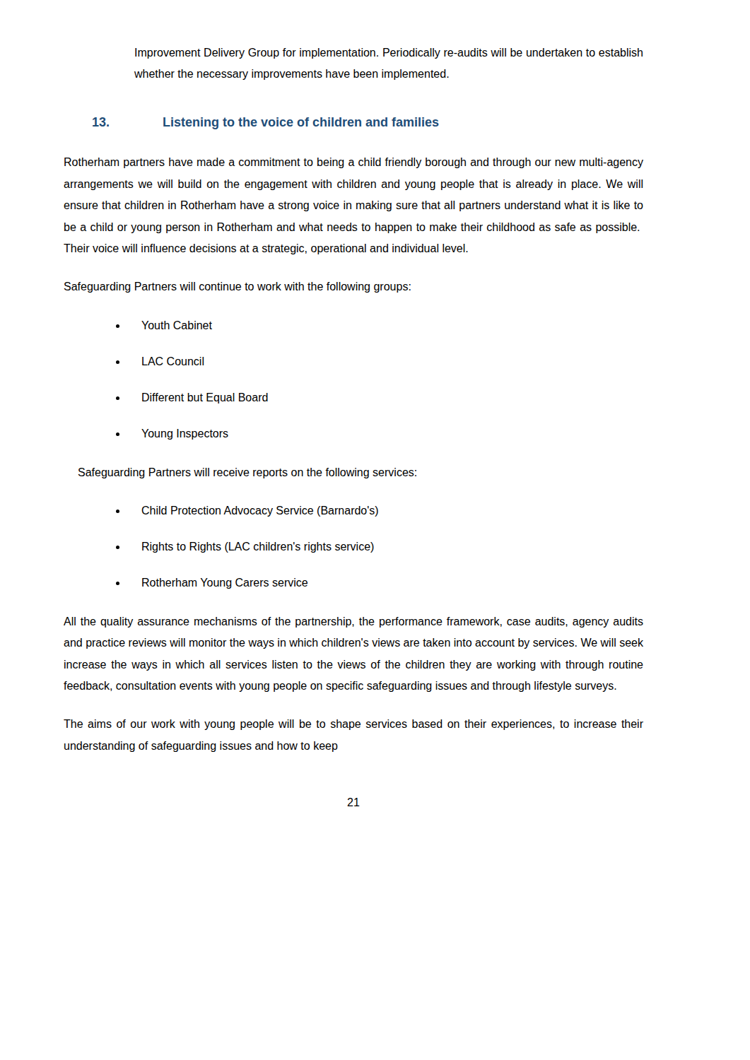Improvement Delivery Group for implementation. Periodically re-audits will be undertaken to establish whether the necessary improvements have been implemented.
13. Listening to the voice of children and families
Rotherham partners have made a commitment to being a child friendly borough and through our new multi-agency arrangements we will build on the engagement with children and young people that is already in place. We will ensure that children in Rotherham have a strong voice in making sure that all partners understand what it is like to be a child or young person in Rotherham and what needs to happen to make their childhood as safe as possible. Their voice will influence decisions at a strategic, operational and individual level.
Safeguarding Partners will continue to work with the following groups:
Youth Cabinet
LAC Council
Different but Equal Board
Young Inspectors
Safeguarding Partners will receive reports on the following services:
Child Protection Advocacy Service (Barnardo's)
Rights to Rights (LAC children's rights service)
Rotherham Young Carers service
All the quality assurance mechanisms of the partnership, the performance framework, case audits, agency audits and practice reviews will monitor the ways in which children's views are taken into account by services. We will seek increase the ways in which all services listen to the views of the children they are working with through routine feedback, consultation events with young people on specific safeguarding issues and through lifestyle surveys.
The aims of our work with young people will be to shape services based on their experiences, to increase their understanding of safeguarding issues and how to keep
21